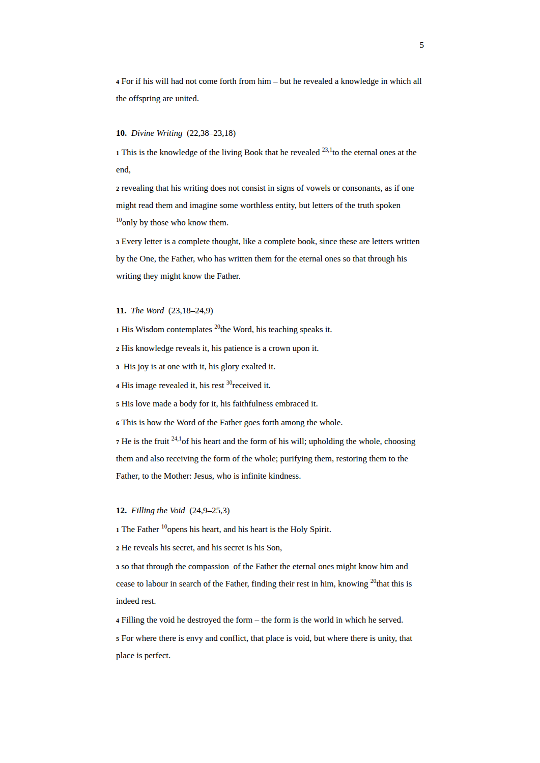5
4 For if his will had not come forth from him – but he revealed a knowledge in which all the offspring are united.
10. Divine Writing (22,38–23,18)
1 This is the knowledge of the living Book that he revealed 23,1to the eternal ones at the end,
2revealing that his writing does not consist in signs of vowels or consonants, as if one might read them and imagine some worthless entity, but letters of the truth spoken 10only by those who know them.
3 Every letter is a complete thought, like a complete book, since these are letters written by the One, the Father, who has written them for the eternal ones so that through his writing they might know the Father.
11. The Word (23,18–24,9)
1 His Wisdom contemplates 20the Word, his teaching speaks it.
2 His knowledge reveals it, his patience is a crown upon it.
3 His joy is at one with it, his glory exalted it.
4 His image revealed it, his rest 30received it.
5 His love made a body for it, his faithfulness embraced it.
6 This is how the Word of the Father goes forth among the whole.
7 He is the fruit 24,1of his heart and the form of his will; upholding the whole, choosing them and also receiving the form of the whole; purifying them, restoring them to the Father, to the Mother: Jesus, who is infinite kindness.
12. Filling the Void (24,9–25,3)
1 The Father 10opens his heart, and his heart is the Holy Spirit.
2 He reveals his secret, and his secret is his Son,
3so that through the compassion of the Father the eternal ones might know him and cease to labour in search of the Father, finding their rest in him, knowing 20that this is indeed rest.
4 Filling the void he destroyed the form – the form is the world in which he served.
5 For where there is envy and conflict, that place is void, but where there is unity, that place is perfect.